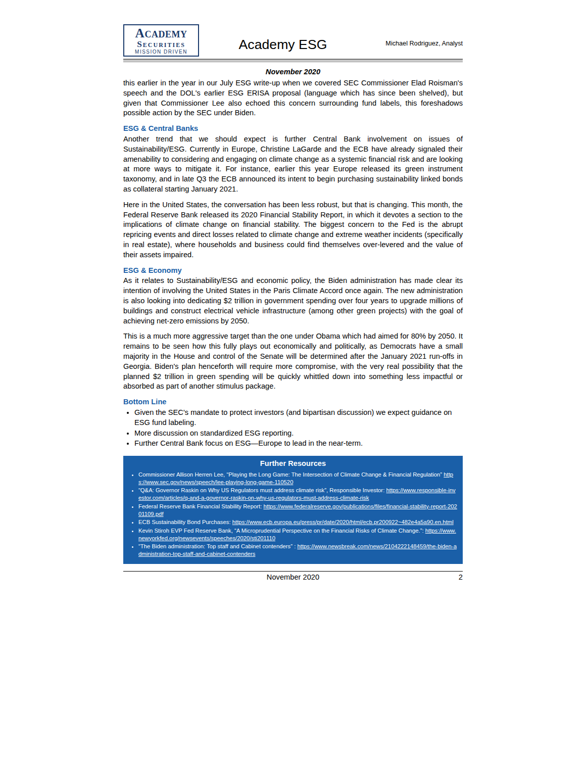Academy
Securities
MISSION DRIVEN
Academy ESG
Michael Rodriguez, Analyst
November 2020
this earlier in the year in our July ESG write-up when we covered SEC Commissioner Elad Roisman's speech and the DOL's earlier ESG ERISA proposal (language which has since been shelved), but given that Commissioner Lee also echoed this concern surrounding fund labels, this foreshadows possible action by the SEC under Biden.
ESG & Central Banks
Another trend that we should expect is further Central Bank involvement on issues of Sustainability/ESG. Currently in Europe, Christine LaGarde and the ECB have already signaled their amenability to considering and engaging on climate change as a systemic financial risk and are looking at more ways to mitigate it. For instance, earlier this year Europe released its green instrument taxonomy, and in late Q3 the ECB announced its intent to begin purchasing sustainability linked bonds as collateral starting January 2021.
Here in the United States, the conversation has been less robust, but that is changing. This month, the Federal Reserve Bank released its 2020 Financial Stability Report, in which it devotes a section to the implications of climate change on financial stability. The biggest concern to the Fed is the abrupt repricing events and direct losses related to climate change and extreme weather incidents (specifically in real estate), where households and business could find themselves over-levered and the value of their assets impaired.
ESG & Economy
As it relates to Sustainability/ESG and economic policy, the Biden administration has made clear its intention of involving the United States in the Paris Climate Accord once again. The new administration is also looking into dedicating $2 trillion in government spending over four years to upgrade millions of buildings and construct electrical vehicle infrastructure (among other green projects) with the goal of achieving net-zero emissions by 2050.
This is a much more aggressive target than the one under Obama which had aimed for 80% by 2050. It remains to be seen how this fully plays out economically and politically, as Democrats have a small majority in the House and control of the Senate will be determined after the January 2021 run-offs in Georgia. Biden's plan henceforth will require more compromise, with the very real possibility that the planned $2 trillion in green spending will be quickly whittled down into something less impactful or absorbed as part of another stimulus package.
Bottom Line
Given the SEC's mandate to protect investors (and bipartisan discussion) we expect guidance on ESG fund labeling.
More discussion on standardized ESG reporting.
Further Central Bank focus on ESG—Europe to lead in the near-term.
Further Resources
Commissioner Allison Herren Lee, “Playing the Long Game: The Intersection of Climate Change & Financial Regulation” https://www.sec.gov/news/speech/lee-playing-long-game-110520
“Q&A: Governor Raskin on Why US Regulators must address climate risk”, Responsible Investor: https://www.responsible-investor.com/articles/q-and-a-governor-raskin-on-why-us-regulators-must-address-climate-risk
Federal Reserve Bank Financial Stability Report: https://www.federalreserve.gov/publications/files/financial-stability-report-20201109.pdf
ECB Sustainability Bond Purchases: https://www.ecb.europa.eu/press/pr/date/2020/html/ecb.pr200922~482e4a5a90.en.html
Kevin Stiroh EVP Fed Reserve Bank, “A Microprudential Perspective on the Financial Risks of Climate Change.”: https://www.newyorkfed.org/newsevents/speeches/2020/sti201110
“The Biden administration: Top staff and Cabinet contenders” : https://www.newsbreak.com/news/2104222148459/the-biden-administration-top-staff-and-cabinet-contenders
November 2020
2